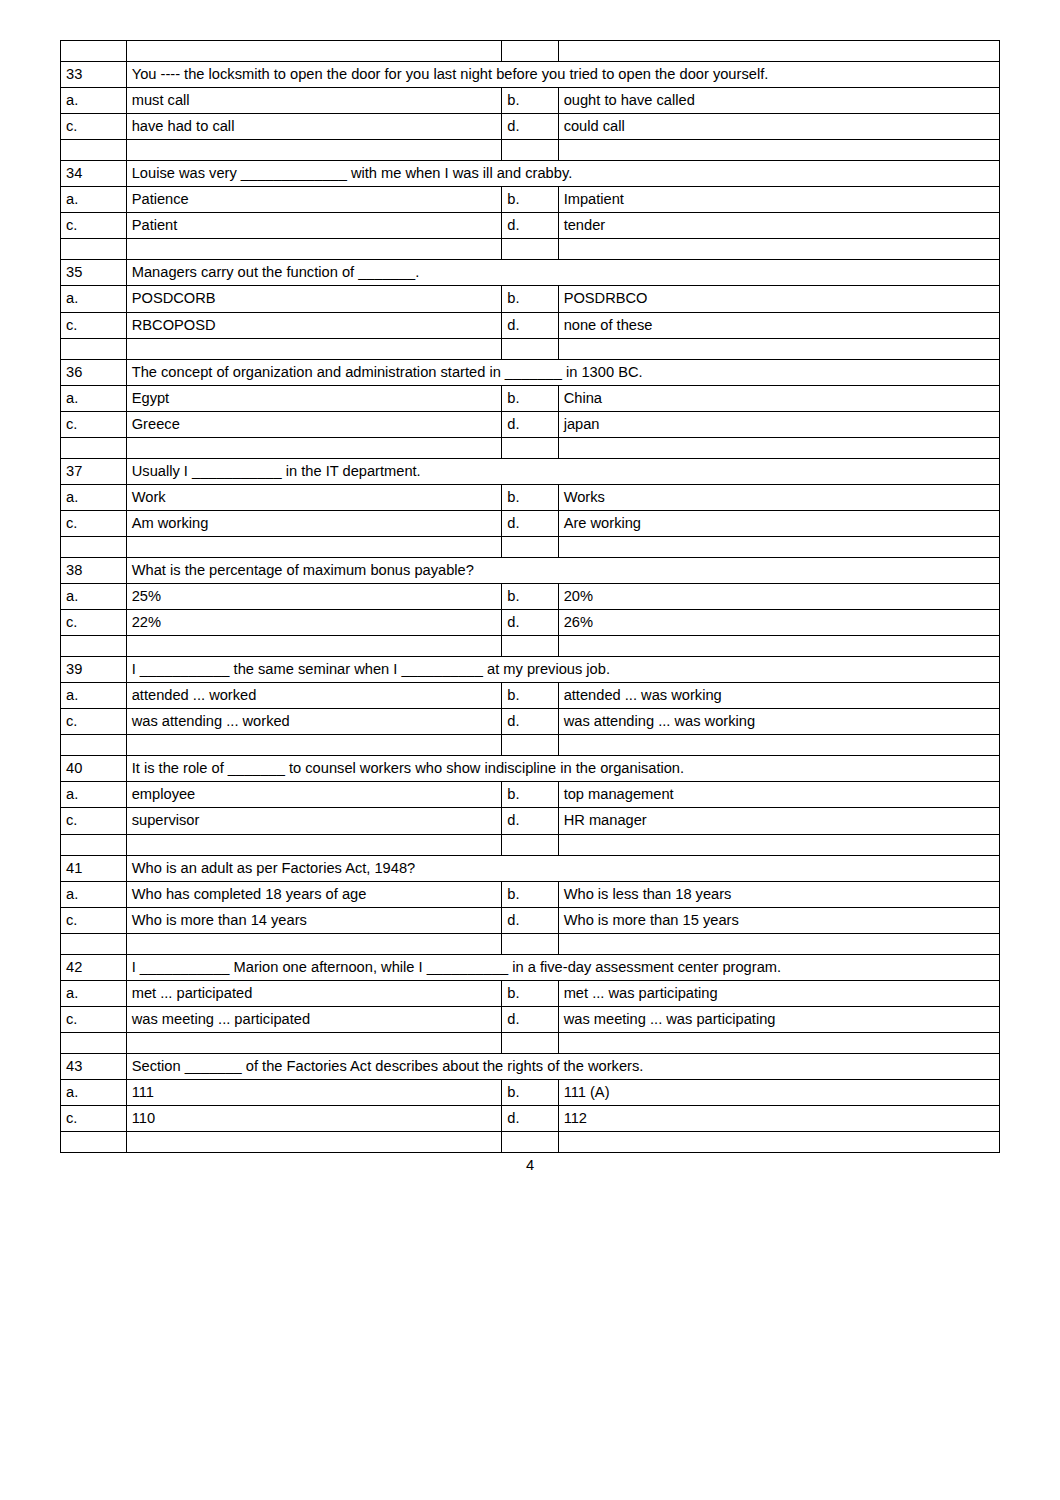| 33 | You ---- the locksmith to open the door for you last night before you tried to open the door yourself. |
| a. | must call | b. | ought to have called |
| c. | have had to call | d. | could call |
| 34 | Louise was very _____________ with me when I was ill and crabby. |
| a. | Patience | b. | Impatient |
| c. | Patient | d. | tender |
| 35 | Managers carry out the function of _______. |
| a. | POSDCORB | b. | POSDRBCO |
| c. | RBCOPOSD | d. | none of these |
| 36 | The concept of organization and administration started in _______ in 1300 BC. |
| a. | Egypt | b. | China |
| c. | Greece | d. | japan |
| 37 | Usually I ___________ in the IT department. |
| a. | Work | b. | Works |
| c. | Am working | d. | Are working |
| 38 | What is the percentage of maximum bonus payable? |
| a. | 25% | b. | 20% |
| c. | 22% | d. | 26% |
| 39 | I ___________ the same seminar when I __________ at my previous job. |
| a. | attended ... worked | b. | attended ... was working |
| c. | was attending ... worked | d. | was attending ... was working |
| 40 | It is the role of _______ to counsel workers who show indiscipline in the organisation. |
| a. | employee | b. | top management |
| c. | supervisor | d. | HR manager |
| 41 | Who is an adult as per Factories Act, 1948? |
| a. | Who has completed 18 years of age | b. | Who is less than 18 years |
| c. | Who is more than 14 years | d. | Who is more than 15 years |
| 42 | I ___________ Marion one afternoon, while I __________ in a five-day assessment center program. |
| a. | met ... participated | b. | met ... was participating |
| c. | was meeting ... participated | d. | was meeting ... was participating |
| 43 | Section _______ of the Factories Act describes about the rights of the workers. |
| a. | 111 | b. | 111 (A) |
| c. | 110 | d. | 112 |
4